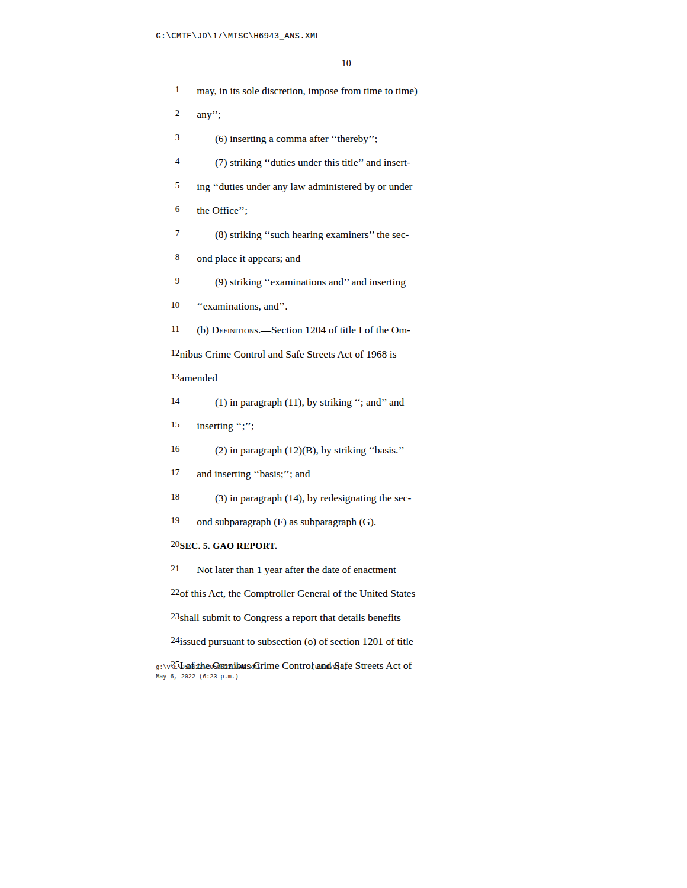G:\CMTE\JD\17\MISC\H6943_ANS.XML
10
| 1 | may, in its sole discretion, impose from time to time) |
| 2 | any’’; |
| 3 | (6) inserting a comma after ‘‘thereby’’; |
| 4 | (7) striking ‘‘duties under this title’’ and insert- |
| 5 | ing ‘‘duties under any law administered by or under |
| 6 | the Office’’; |
| 7 | (8) striking ‘‘such hearing examiners’’ the sec- |
| 8 | ond place it appears; and |
| 9 | (9) striking ‘‘examinations and’’ and inserting |
| 10 | ‘‘examinations, and’’. |
| 11 | (b) Definitions. —Section 1204 of title I of the Om- |
| 12 | nibus Crime Control and Safe Streets Act of 1968 is |
| 13 | amended— |
| 14 | (1) in paragraph (11), by striking ‘‘; and’’ and |
| 15 | inserting ‘‘;’’; |
| 16 | (2) in paragraph (12)(B), by striking ‘‘basis.’’ |
| 17 | and inserting ‘‘basis;’’; and |
| 18 | (3) in paragraph (14), by redesignating the sec- |
| 19 | ond subparagraph (F) as subparagraph (G). |
| 20 | SEC. 5. GAO REPORT. |
| 21 | Not later than 1 year after the date of enactment |
| 22 | of this Act, the Comptroller General of the United States |
| 23 | shall submit to Congress a report that details benefits |
| 24 | issued pursuant to subsection (o) of section 1201 of title |
| 25 | I of the Omnibus Crime Control and Safe Streets Act of |
g:\V\E\050622\E050622.044.xml (838979|2)
May 6, 2022 (6:23 p.m.)